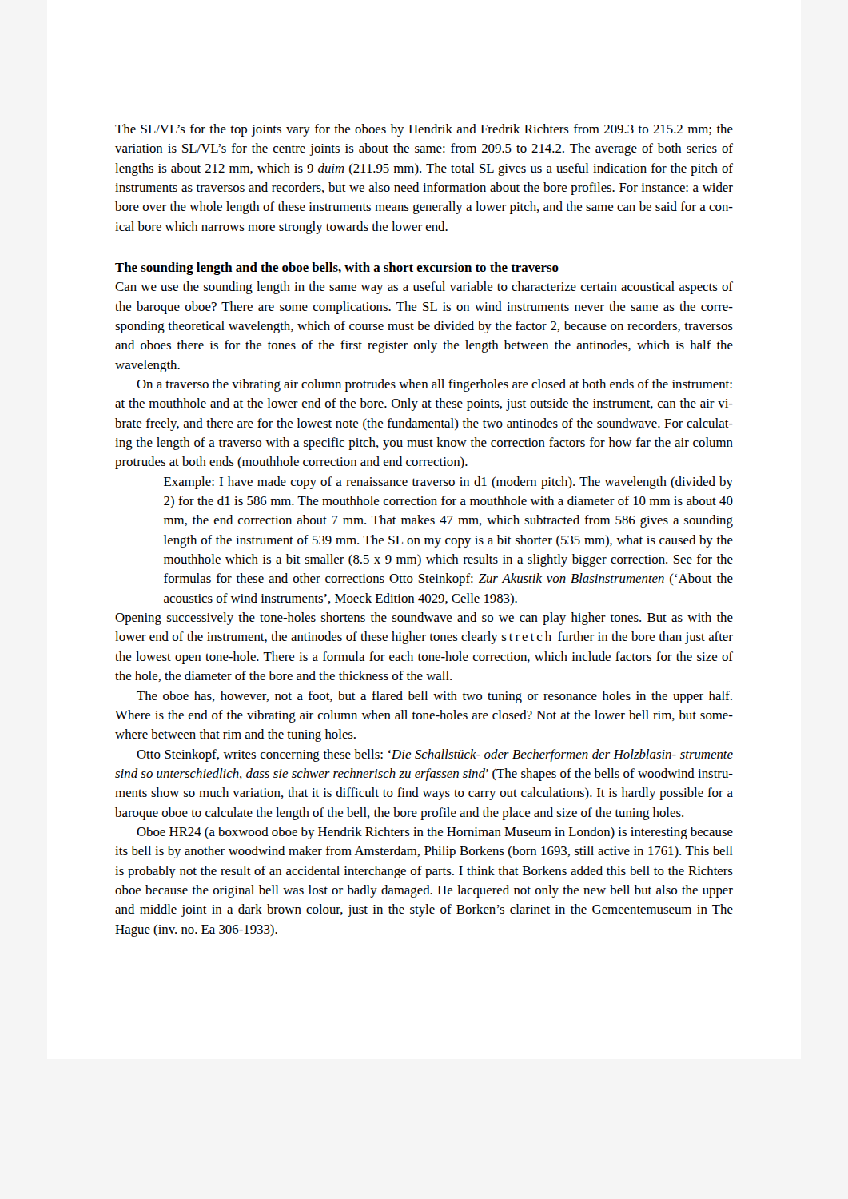The SL/VL’s for the top joints vary for the oboes by Hendrik and Fredrik Richters from 209.3 to 215.2 mm; the variation is SL/VL’s for the centre joints is about the same: from 209.5 to 214.2. The average of both series of lengths is about 212 mm, which is 9 duim (211.95 mm). The total SL gives us a useful indication for the pitch of instruments as traversos and recorders, but we also need information about the bore profiles. For instance: a wider bore over the whole length of these instruments means generally a lower pitch, and the same can be said for a conical bore which narrows more strongly towards the lower end.
The sounding length and the oboe bells, with a short excursion to the traverso
Can we use the sounding length in the same way as a useful variable to characterize certain acoustical aspects of the baroque oboe? There are some complications. The SL is on wind instruments never the same as the corresponding theoretical wavelength, which of course must be divided by the factor 2, because on recorders, traversos and oboes there is for the tones of the first register only the length between the antinodes, which is half the wavelength.
On a traverso the vibrating air column protrudes when all fingerholes are closed at both ends of the instrument: at the mouthhole and at the lower end of the bore. Only at these points, just outside the instrument, can the air vibrate freely, and there are for the lowest note (the fundamental) the two antinodes of the soundwave. For calculating the length of a traverso with a specific pitch, you must know the correction factors for how far the air column protrudes at both ends (mouthhole correction and end correction).
Example: I have made copy of a renaissance traverso in d1 (modern pitch). The wavelength (divided by 2) for the d1 is 586 mm. The mouthhole correction for a mouthhole with a diameter of 10 mm is about 40 mm, the end correction about 7 mm. That makes 47 mm, which subtracted from 586 gives a sounding length of the instrument of 539 mm. The SL on my copy is a bit shorter (535 mm), what is caused by the mouthhole which is a bit smaller (8.5 x 9 mm) which results in a slightly bigger correction. See for the formulas for these and other corrections Otto Steinkopf: Zur Akustik von Blasinstrumenten (‘About the acoustics of wind instruments’, Moeck Edition 4029, Celle 1983).
Opening successively the tone-holes shortens the soundwave and so we can play higher tones. But as with the lower end of the instrument, the antinodes of these higher tones clearly stretch further in the bore than just after the lowest open tone-hole. There is a formula for each tone-hole correction, which include factors for the size of the hole, the diameter of the bore and the thickness of the wall.
The oboe has, however, not a foot, but a flared bell with two tuning or resonance holes in the upper half. Where is the end of the vibrating air column when all tone-holes are closed? Not at the lower bell rim, but somewhere between that rim and the tuning holes.
Otto Steinkopf, writes concerning these bells: ‘Die Schallstück- oder Becherformen der Holzblasin- strumente sind so unterschiedlich, dass sie schwer rechnerisch zu erfassen sind’ (The shapes of the bells of woodwind instruments show so much variation, that it is difficult to find ways to carry out calculations). It is hardly possible for a baroque oboe to calculate the length of the bell, the bore profile and the place and size of the tuning holes.
Oboe HR24 (a boxwood oboe by Hendrik Richters in the Horniman Museum in London) is interesting because its bell is by another woodwind maker from Amsterdam, Philip Borkens (born 1693, still active in 1761). This bell is probably not the result of an accidental interchange of parts. I think that Borkens added this bell to the Richters oboe because the original bell was lost or badly damaged. He lacquered not only the new bell but also the upper and middle joint in a dark brown colour, just in the style of Borken’s clarinet in the Gemeentemuseum in The Hague (inv. no. Ea 306-1933).